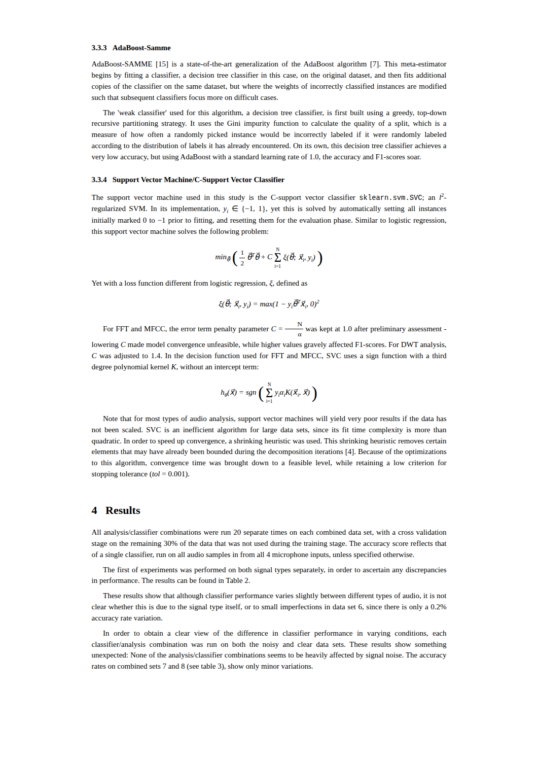3.3.3 AdaBoost-Samme
AdaBoost-SAMME [15] is a state-of-the-art generalization of the AdaBoost algorithm [7]. This meta-estimator begins by fitting a classifier, a decision tree classifier in this case, on the original dataset, and then fits additional copies of the classifier on the same dataset, but where the weights of incorrectly classified instances are modified such that subsequent classifiers focus more on difficult cases.
The 'weak classifier' used for this algorithm, a decision tree classifier, is first built using a greedy, top-down recursive partitioning strategy. It uses the Gini impurity function to calculate the quality of a split, which is a measure of how often a randomly picked instance would be incorrectly labeled if it were randomly labeled according to the distribution of labels it has already encountered. On its own, this decision tree classifier achieves a very low accuracy, but using AdaBoost with a standard learning rate of 1.0, the accuracy and F1-scores soar.
3.3.4 Support Vector Machine/C-Support Vector Classifier
The support vector machine used in this study is the C-support vector classifier sklearn.svm.SVC; an l2-regularized SVM. In its implementation, yi ∈ {−1, 1}, yet this is solved by automatically setting all instances initially marked 0 to −1 prior to fitting, and resetting them for the evaluation phase. Similar to logistic regression, this support vector machine solves the following problem:
minθ⃗ ( 12 θ⃗Tθ⃗ + C NΣi=1 ξ(θ⃗; x⃗i, yi) )
Yet with a loss function different from logistic regression, ξ, defined as
ξ(θ⃗; x⃗i, yi) = max(1 − yiθ⃗Tx⃗i, 0)2
For FFT and MFCC, the error term penalty parameter C = Nα was kept at 1.0 after preliminary assessment - lowering C made model convergence unfeasible, while higher values gravely affected F1-scores. For DWT analysis, C was adjusted to 1.4. In the decision function used for FFT and MFCC, SVC uses a sign function with a third degree polynomial kernel K, without an intercept term:
hθ(x⃗) = sgn ( NΣi=1 yiαiK(x⃗i, x⃗) )
Note that for most types of audio analysis, support vector machines will yield very poor results if the data has not been scaled. SVC is an inefficient algorithm for large data sets, since its fit time complexity is more than quadratic. In order to speed up convergence, a shrinking heuristic was used. This shrinking heuristic removes certain elements that may have already been bounded during the decomposition iterations [4]. Because of the optimizations to this algorithm, convergence time was brought down to a feasible level, while retaining a low criterion for stopping tolerance (tol = 0.001).
4 Results
All analysis/classifier combinations were run 20 separate times on each combined data set, with a cross validation stage on the remaining 30% of the data that was not used during the training stage. The accuracy score reflects that of a single classifier, run on all audio samples in from all 4 microphone inputs, unless specified otherwise.
The first of experiments was performed on both signal types separately, in order to ascertain any discrepancies in performance. The results can be found in Table 2.
These results show that although classifier performance varies slightly between different types of audio, it is not clear whether this is due to the signal type itself, or to small imperfections in data set 6, since there is only a 0.2% accuracy rate variation.
In order to obtain a clear view of the difference in classifier performance in varying conditions, each classifier/analysis combination was run on both the noisy and clear data sets. These results show something unexpected: None of the analysis/classifier combinations seems to be heavily affected by signal noise. The accuracy rates on combined sets 7 and 8 (see table 3), show only minor variations.